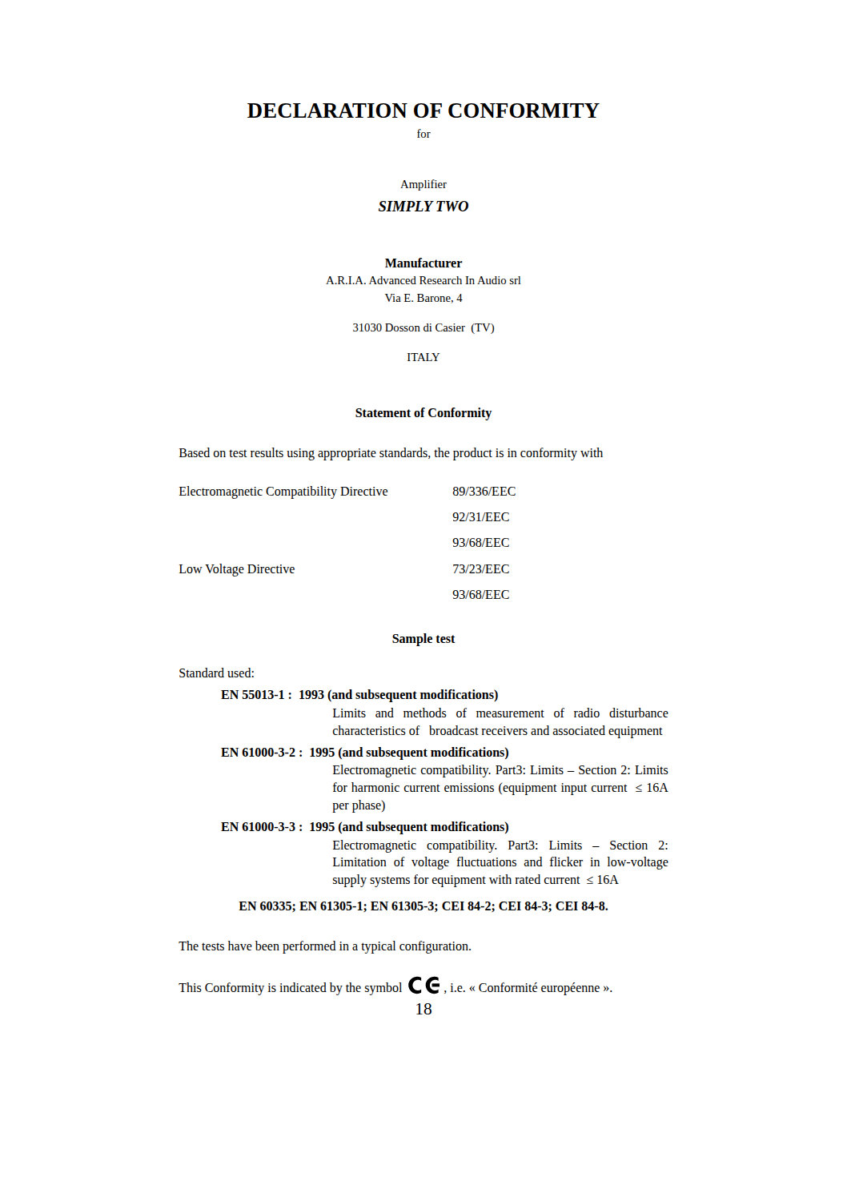DECLARATION OF CONFORMITY
for
Amplifier
SIMPLY TWO
Manufacturer
A.R.I.A. Advanced Research In Audio srl
Via E. Barone, 4
31030 Dosson di Casier (TV)
ITALY
Statement of Conformity
Based on test results using appropriate standards, the product is in conformity with
| Electromagnetic Compatibility Directive | 89/336/EEC |
| | 92/31/EEC |
| | 93/68/EEC |
| Low Voltage Directive | 73/23/EEC |
| | 93/68/EEC |
Sample test
Standard used:
EN 55013-1 : 1993 (and subsequent modifications)
Limits and methods of measurement of radio disturbance characteristics of broadcast receivers and associated equipment
EN 61000-3-2 : 1995 (and subsequent modifications)
Electromagnetic compatibility. Part3: Limits – Section 2: Limits for harmonic current emissions (equipment input current ≤ 16A per phase)
EN 61000-3-3 : 1995 (and subsequent modifications)
Electromagnetic compatibility. Part3: Limits – Section 2: Limitation of voltage fluctuations and flicker in low-voltage supply systems for equipment with rated current ≤ 16A
EN 60335; EN 61305-1; EN 61305-3; CEI 84-2; CEI 84-3; CEI 84-8.
The tests have been performed in a typical configuration.
This Conformity is indicated by the symbol , i.e. « Conformité européenne ».
18